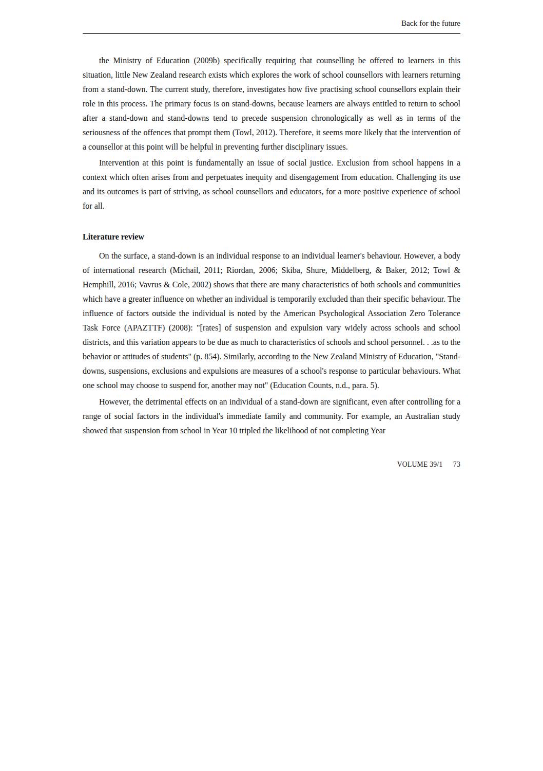Back for the future
the Ministry of Education (2009b) specifically requiring that counselling be offered to learners in this situation, little New Zealand research exists which explores the work of school counsellors with learners returning from a stand-down. The current study, therefore, investigates how five practising school counsellors explain their role in this process. The primary focus is on stand-downs, because learners are always entitled to return to school after a stand-down and stand-downs tend to precede suspension chronologically as well as in terms of the seriousness of the offences that prompt them (Towl, 2012). Therefore, it seems more likely that the intervention of a counsellor at this point will be helpful in preventing further disciplinary issues.
Intervention at this point is fundamentally an issue of social justice. Exclusion from school happens in a context which often arises from and perpetuates inequity and disengagement from education. Challenging its use and its outcomes is part of striving, as school counsellors and educators, for a more positive experience of school for all.
Literature review
On the surface, a stand-down is an individual response to an individual learner's behaviour. However, a body of international research (Michail, 2011; Riordan, 2006; Skiba, Shure, Middelberg, & Baker, 2012; Towl & Hemphill, 2016; Vavrus & Cole, 2002) shows that there are many characteristics of both schools and communities which have a greater influence on whether an individual is temporarily excluded than their specific behaviour. The influence of factors outside the individual is noted by the American Psychological Association Zero Tolerance Task Force (APAZTTF) (2008): "[rates] of suspension and expulsion vary widely across schools and school districts, and this variation appears to be due as much to characteristics of schools and school personnel. . .as to the behavior or attitudes of students" (p. 854). Similarly, according to the New Zealand Ministry of Education, "Stand-downs, suspensions, exclusions and expulsions are measures of a school's response to particular behaviours. What one school may choose to suspend for, another may not" (Education Counts, n.d., para. 5).
However, the detrimental effects on an individual of a stand-down are significant, even after controlling for a range of social factors in the individual's immediate family and community. For example, an Australian study showed that suspension from school in Year 10 tripled the likelihood of not completing Year
VOLUME 39/173